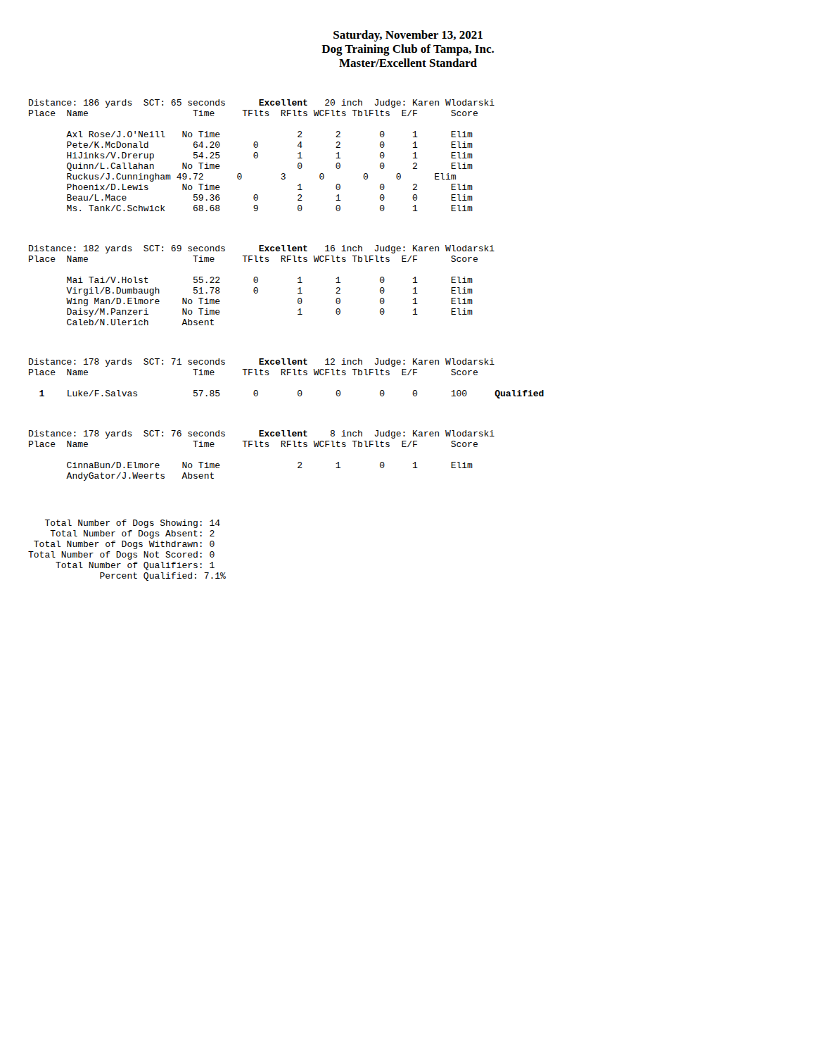Saturday, November 13, 2021
Dog Training Club of Tampa, Inc.
Master/Excellent Standard
Distance: 186 yards  SCT: 65 seconds      Excellent   20 inch  Judge: Karen Wlodarski
Place  Name                   Time     TFlts  RFlts WCFlts TblFlts  E/F      Score

       Axl Rose/J.O'Neill   No Time              2      2       0     1      Elim
       Pete/K.McDonald        64.20      0       4      2       0     1      Elim
       HiJinks/V.Drerup       54.25      0       1      1       0     1      Elim
       Quinn/L.Callahan     No Time              0      0       0     2      Elim
       Ruckus/J.Cunningham 49.72      0       3      0       0     0      Elim
       Phoenix/D.Lewis      No Time              1      0       0     2      Elim
       Beau/L.Mace            59.36      0       2      1       0     0      Elim
       Ms. Tank/C.Schwick     68.68      9       0      0       0     1      Elim
Distance: 182 yards  SCT: 69 seconds      Excellent   16 inch  Judge: Karen Wlodarski
Place  Name                   Time     TFlts  RFlts WCFlts TblFlts  E/F      Score

       Mai Tai/V.Holst        55.22      0       1      1       0     1      Elim
       Virgil/B.Dumbaugh      51.78      0       1      2       0     1      Elim
       Wing Man/D.Elmore    No Time              0      0       0     1      Elim
       Daisy/M.Panzeri      No Time              1      0       0     1      Elim
       Caleb/N.Ulerich      Absent
Distance: 178 yards  SCT: 71 seconds      Excellent   12 inch  Judge: Karen Wlodarski
Place  Name                   Time     TFlts  RFlts WCFlts TblFlts  E/F      Score

  1    Luke/F.Salvas          57.85      0       0      0       0     0      100     Qualified
Distance: 178 yards  SCT: 76 seconds      Excellent    8 inch  Judge: Karen Wlodarski
Place  Name                   Time     TFlts  RFlts WCFlts TblFlts  E/F      Score

       CinnaBun/D.Elmore    No Time              2      1       0     1      Elim
       AndyGator/J.Weerts   Absent
   Total Number of Dogs Showing: 14
    Total Number of Dogs Absent: 2
 Total Number of Dogs Withdrawn: 0
Total Number of Dogs Not Scored: 0
     Total Number of Qualifiers: 1
             Percent Qualified: 7.1%